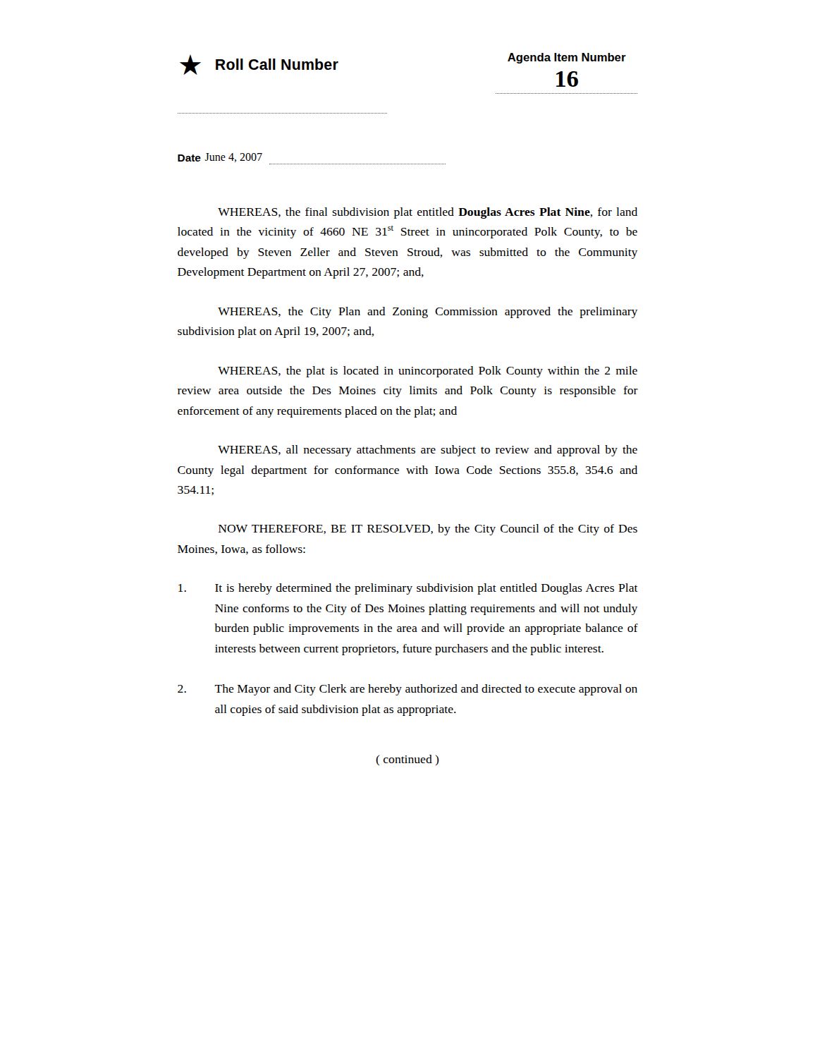★ Roll Call Number
Agenda Item Number
16
Date June 4, 2007
WHEREAS, the final subdivision plat entitled Douglas Acres Plat Nine, for land located in the vicinity of 4660 NE 31st Street in unincorporated Polk County, to be developed by Steven Zeller and Steven Stroud, was submitted to the Community Development Department on April 27, 2007; and,
WHEREAS, the City Plan and Zoning Commission approved the preliminary subdivision plat on April 19, 2007; and,
WHEREAS, the plat is located in unincorporated Polk County within the 2 mile review area outside the Des Moines city limits and Polk County is responsible for enforcement of any requirements placed on the plat; and
WHEREAS, all necessary attachments are subject to review and approval by the County legal department for conformance with Iowa Code Sections 355.8, 354.6 and 354.11;
NOW THEREFORE, BE IT RESOLVED, by the City Council of the City of Des Moines, Iowa, as follows:
It is hereby determined the preliminary subdivision plat entitled Douglas Acres Plat Nine conforms to the City of Des Moines platting requirements and will not unduly burden public improvements in the area and will provide an appropriate balance of interests between current proprietors, future purchasers and the public interest.
The Mayor and City Clerk are hereby authorized and directed to execute approval on all copies of said subdivision plat as appropriate.
( continued )